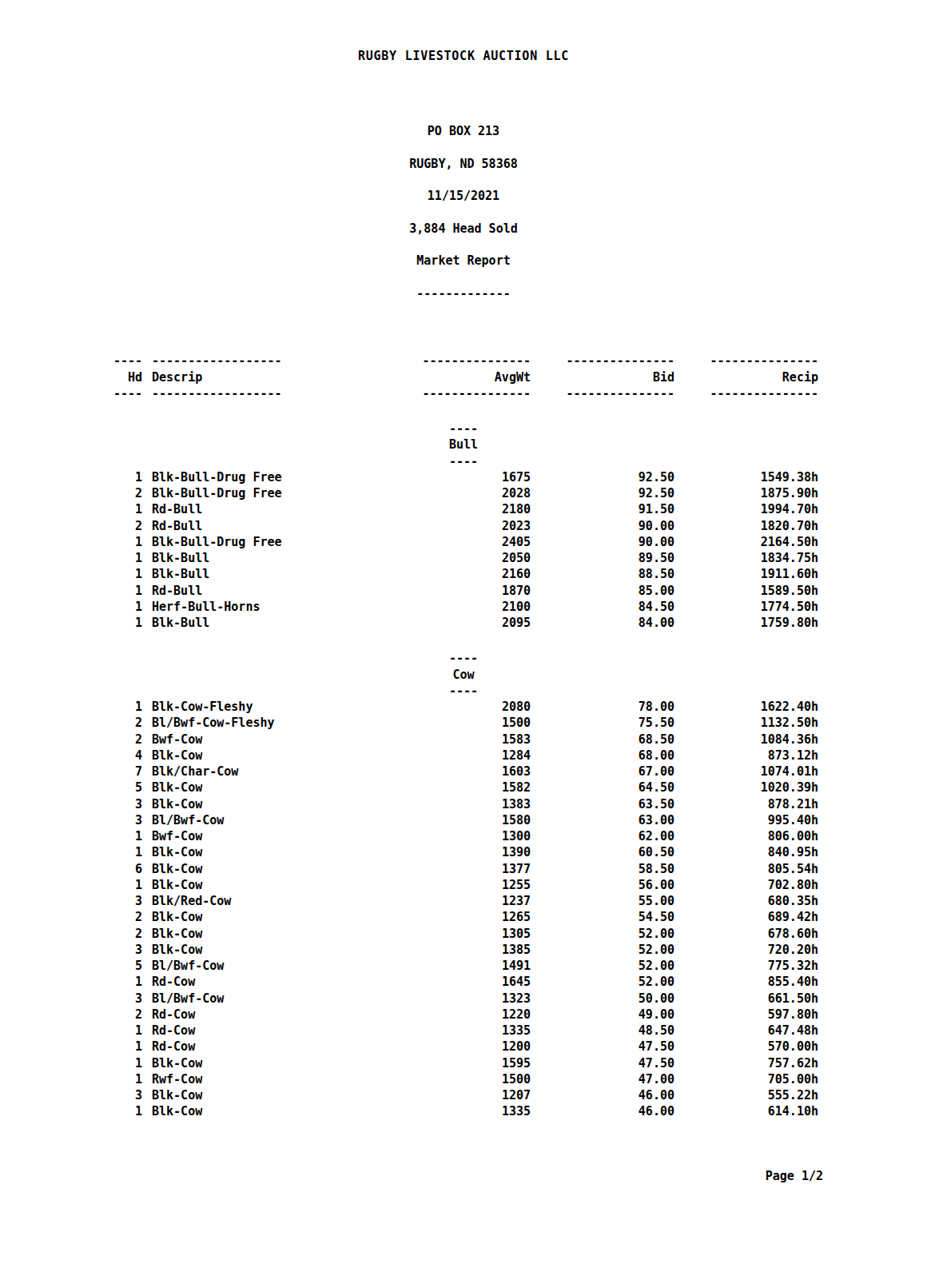RUGBY LIVESTOCK AUCTION LLC
PO BOX 213 RUGBY, ND 58368 11/15/2021 3,884 Head Sold Market Report -------------
Market report of head sold by description, average weight, bid and recipient amount
| ---- | ------------------ | --------------- | --------------- | --------------- |
| --- | --- | --- | --- | --- |
| Hd | Descrip | AvgWt | Bid | Recip |
| ---- | ------------------ | --------------- | --------------- | --------------- |
| ---- Bull ---- |
| 1 | Blk-Bull-Drug Free | 1675 | 92.50 | 1549.38h |
| 2 | Blk-Bull-Drug Free | 2028 | 92.50 | 1875.90h |
| 1 | Rd-Bull | 2180 | 91.50 | 1994.70h |
| 2 | Rd-Bull | 2023 | 90.00 | 1820.70h |
| 1 | Blk-Bull-Drug Free | 2405 | 90.00 | 2164.50h |
| 1 | Blk-Bull | 2050 | 89.50 | 1834.75h |
| 1 | Blk-Bull | 2160 | 88.50 | 1911.60h |
| 1 | Rd-Bull | 1870 | 85.00 | 1589.50h |
| 1 | Herf-Bull-Horns | 2100 | 84.50 | 1774.50h |
| 1 | Blk-Bull | 2095 | 84.00 | 1759.80h |
| ---- Cow ---- |
| 1 | Blk-Cow-Fleshy | 2080 | 78.00 | 1622.40h |
| 2 | Bl/Bwf-Cow-Fleshy | 1500 | 75.50 | 1132.50h |
| 2 | Bwf-Cow | 1583 | 68.50 | 1084.36h |
| 4 | Blk-Cow | 1284 | 68.00 | 873.12h |
| 7 | Blk/Char-Cow | 1603 | 67.00 | 1074.01h |
| 5 | Blk-Cow | 1582 | 64.50 | 1020.39h |
| 3 | Blk-Cow | 1383 | 63.50 | 878.21h |
| 3 | Bl/Bwf-Cow | 1580 | 63.00 | 995.40h |
| 1 | Bwf-Cow | 1300 | 62.00 | 806.00h |
| 1 | Blk-Cow | 1390 | 60.50 | 840.95h |
| 6 | Blk-Cow | 1377 | 58.50 | 805.54h |
| 1 | Blk-Cow | 1255 | 56.00 | 702.80h |
| 3 | Blk/Red-Cow | 1237 | 55.00 | 680.35h |
| 2 | Blk-Cow | 1265 | 54.50 | 689.42h |
| 2 | Blk-Cow | 1305 | 52.00 | 678.60h |
| 3 | Blk-Cow | 1385 | 52.00 | 720.20h |
| 5 | Bl/Bwf-Cow | 1491 | 52.00 | 775.32h |
| 1 | Rd-Cow | 1645 | 52.00 | 855.40h |
| 3 | Bl/Bwf-Cow | 1323 | 50.00 | 661.50h |
| 2 | Rd-Cow | 1220 | 49.00 | 597.80h |
| 1 | Rd-Cow | 1335 | 48.50 | 647.48h |
| 1 | Rd-Cow | 1200 | 47.50 | 570.00h |
| 1 | Blk-Cow | 1595 | 47.50 | 757.62h |
| 1 | Rwf-Cow | 1500 | 47.00 | 705.00h |
| 3 | Blk-Cow | 1207 | 46.00 | 555.22h |
| 1 | Blk-Cow | 1335 | 46.00 | 614.10h |
Page 1/2